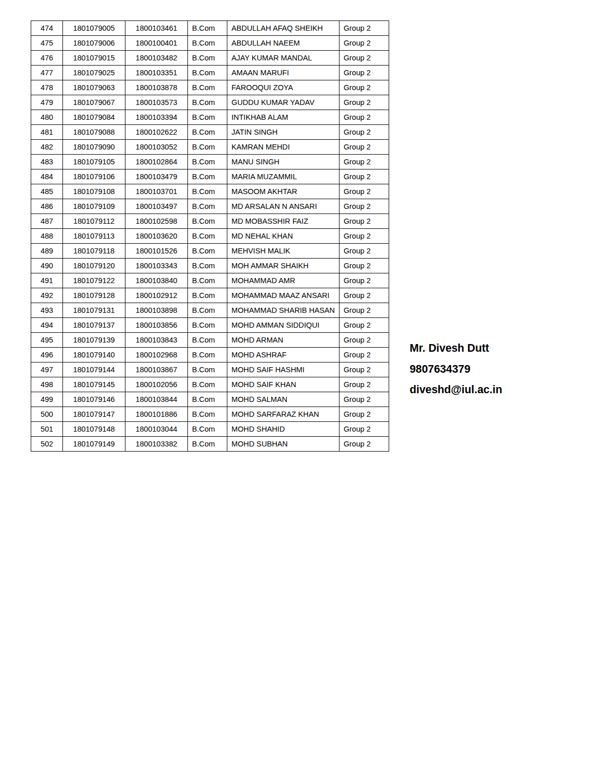| 474 | 1801079005 | 1800103461 | B.Com | ABDULLAH AFAQ SHEIKH | Group 2 |
| 475 | 1801079006 | 1800100401 | B.Com | ABDULLAH NAEEM | Group 2 |
| 476 | 1801079015 | 1800103482 | B.Com | AJAY KUMAR MANDAL | Group 2 |
| 477 | 1801079025 | 1800103351 | B.Com | AMAAN MARUFI | Group 2 |
| 478 | 1801079063 | 1800103878 | B.Com | FAROOQUI ZOYA | Group 2 |
| 479 | 1801079067 | 1800103573 | B.Com | GUDDU KUMAR YADAV | Group 2 |
| 480 | 1801079084 | 1800103394 | B.Com | INTIKHAB ALAM | Group 2 |
| 481 | 1801079088 | 1800102622 | B.Com | JATIN SINGH | Group 2 |
| 482 | 1801079090 | 1800103052 | B.Com | KAMRAN MEHDI | Group 2 |
| 483 | 1801079105 | 1800102864 | B.Com | MANU SINGH | Group 2 |
| 484 | 1801079106 | 1800103479 | B.Com | MARIA MUZAMMIL | Group 2 |
| 485 | 1801079108 | 1800103701 | B.Com | MASOOM AKHTAR | Group 2 |
| 486 | 1801079109 | 1800103497 | B.Com | MD ARSALAN N ANSARI | Group 2 |
| 487 | 1801079112 | 1800102598 | B.Com | MD MOBASSHIR FAIZ | Group 2 |
| 488 | 1801079113 | 1800103620 | B.Com | MD NEHAL KHAN | Group 2 |
| 489 | 1801079118 | 1800101526 | B.Com | MEHVISH MALIK | Group 2 |
| 490 | 1801079120 | 1800103343 | B.Com | MOH AMMAR SHAIKH | Group 2 |
| 491 | 1801079122 | 1800103840 | B.Com | MOHAMMAD AMR | Group 2 |
| 492 | 1801079128 | 1800102912 | B.Com | MOHAMMAD MAAZ ANSARI | Group 2 |
| 493 | 1801079131 | 1800103898 | B.Com | MOHAMMAD SHARIB HASAN | Group 2 |
| 494 | 1801079137 | 1800103856 | B.Com | MOHD AMMAN SIDDIQUI | Group 2 |
| 495 | 1801079139 | 1800103843 | B.Com | MOHD ARMAN | Group 2 |
| 496 | 1801079140 | 1800102968 | B.Com | MOHD ASHRAF | Group 2 |
| 497 | 1801079144 | 1800103867 | B.Com | MOHD SAIF HASHMI | Group 2 |
| 498 | 1801079145 | 1800102056 | B.Com | MOHD SAIF KHAN | Group 2 |
| 499 | 1801079146 | 1800103844 | B.Com | MOHD SALMAN | Group 2 |
| 500 | 1801079147 | 1800101886 | B.Com | MOHD SARFARAZ KHAN | Group 2 |
| 501 | 1801079148 | 1800103044 | B.Com | MOHD SHAHID | Group 2 |
| 502 | 1801079149 | 1800103382 | B.Com | MOHD SUBHAN | Group 2 |
Mr. Divesh Dutt
9807634379
diveshd@iul.ac.in